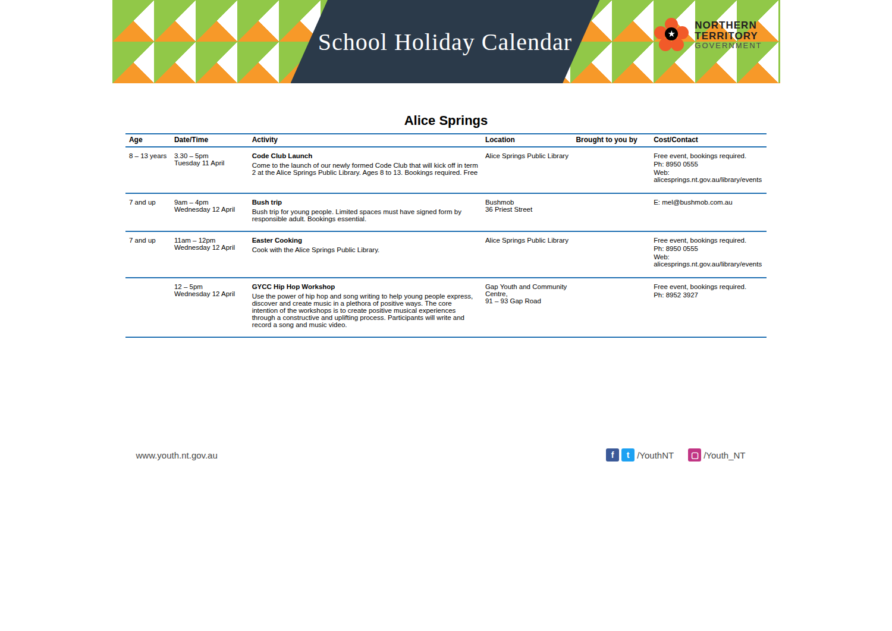School Holiday Calendar
NORTHERN TERRITORY GOVERNMENT
Alice Springs
| Age | Date/Time | Activity | Location | Brought to you by | Cost/Contact |
| --- | --- | --- | --- | --- | --- |
| 8 – 13 years | 3.30 – 5pm Tuesday 11 April | Code Club Launch Come to the launch of our newly formed Code Club that will kick off in term 2 at the Alice Springs Public Library. Ages 8 to 13. Bookings required. Free | Alice Springs Public Library | | Free event, bookings required. Ph: 8950 0555 Web: alicesprings.nt.gov.au/library/events |
| 7 and up | 9am – 4pm Wednesday 12 April | Bush trip Bush trip for young people. Limited spaces must have signed form by responsible adult. Bookings essential. | Bushmob 36 Priest Street | | E: mel@bushmob.com.au |
| 7 and up | 11am – 12pm Wednesday 12 April | Easter Cooking Cook with the Alice Springs Public Library. | Alice Springs Public Library | | Free event, bookings required. Ph: 8950 0555 Web: alicesprings.nt.gov.au/library/events |
| | 12 – 5pm Wednesday 12 April | GYCC Hip Hop Workshop Use the power of hip hop and song writing to help young people express, discover and create music in a plethora of positive ways. The core intention of the workshops is to create positive musical experiences through a constructive and uplifting process. Participants will write and record a song and music video. | Gap Youth and Community Centre, 91 – 93 Gap Road | | Free event, bookings required. Ph: 8952 3927 |
www.youth.nt.gov.au
f t /YouthNT
▢ /Youth_NT